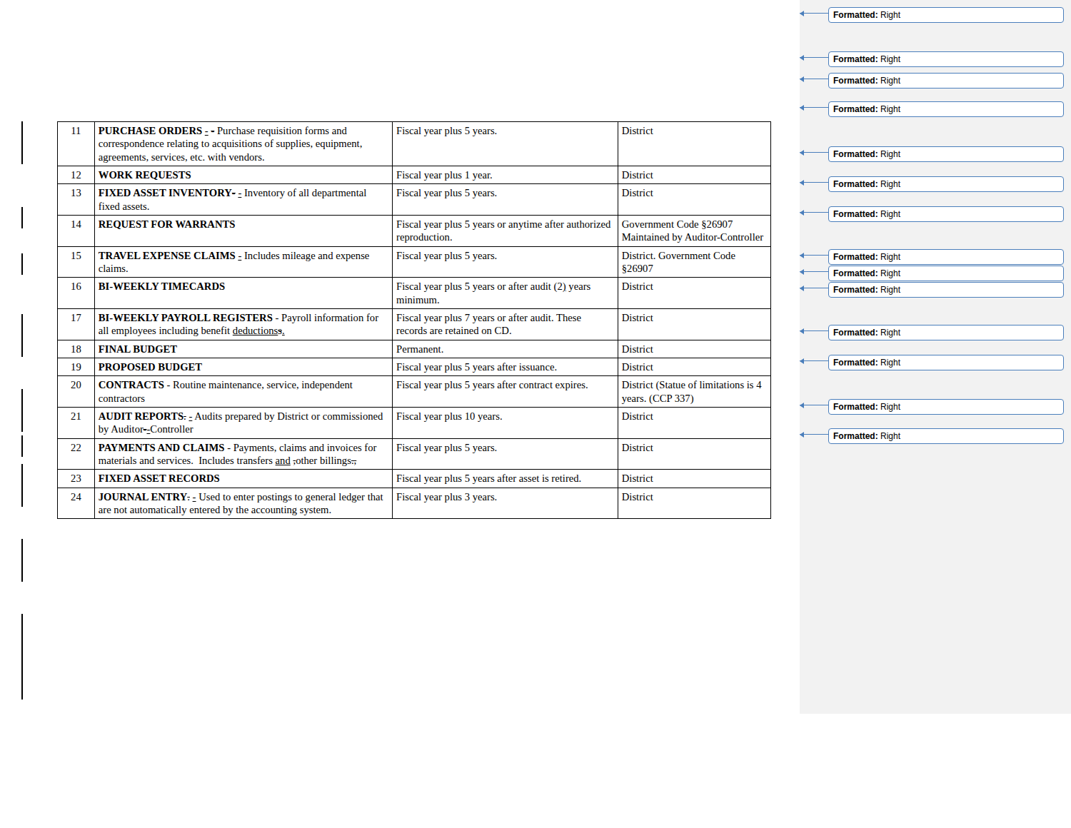| 11 | PURCHASE ORDERS - - Purchase requisition forms and correspondence relating to acquisitions of supplies, equipment, agreements, services, etc. with vendors. | Fiscal year plus 5 years. | District |
| 12 | WORK REQUESTS | Fiscal year plus 1 year. | District |
| 13 | FIXED ASSET INVENTORY - - Inventory of all departmental fixed assets. | Fiscal year plus 5 years. | District |
| 14 | REQUEST FOR WARRANTS | Fiscal year plus 5 years or anytime after authorized reproduction. | Government Code §26907 Maintained by Auditor-Controller |
| 15 | TRAVEL EXPENSE CLAIMS - Includes mileage and expense claims. | Fiscal year plus 5 years. | District. Government Code §26907 |
| 16 | BI-WEEKLY TIMECARDS | Fiscal year plus 5 years or after audit (2 ) years minimum. | District |
| 17 | BI-WEEKLY PAYROLL REGISTERS - Payroll information for all employees including benefit deductions s . | Fiscal year plus 7 years or after audit. These records are retained on CD. | District |
| 18 | FINAL BUDGET | Permanent. | District |
| 19 | PROPOSED BUDGET | Fiscal year plus 5 years after issuance. | District |
| 20 | CONTRACTS - Routine maintenance, service, independent contractors | Fiscal year plus 5 years after contract expires. | District (Statue of limitations is 4 years. (CCP 337) |
| 21 | AUDIT REPORTS . - Audits prepared by District or commissioned by Auditor - - Controller | Fiscal year plus 10 years. | District |
| 22 | PAYMENTS AND CLAIMS - Payments, claims and invoices for materials and services. Includes transfers and , other billings ., | Fiscal year plus 5 years. | District |
| 23 | FIXED ASSET RECORDS | Fiscal year plus 5 years after asset is retired. | District |
| 24 | JOURNAL ENTRY . - Used to enter postings to general ledger that are not automatically entered by the accounting system. | Fiscal year plus 3 years. | District |
Formatted: Right
Formatted: Right
Formatted: Right
Formatted: Right
Formatted: Right
Formatted: Right
Formatted: Right
Formatted: Right
Formatted: Right
Formatted: Right
Formatted: Right
Formatted: Right
Formatted: Right
Formatted: Right